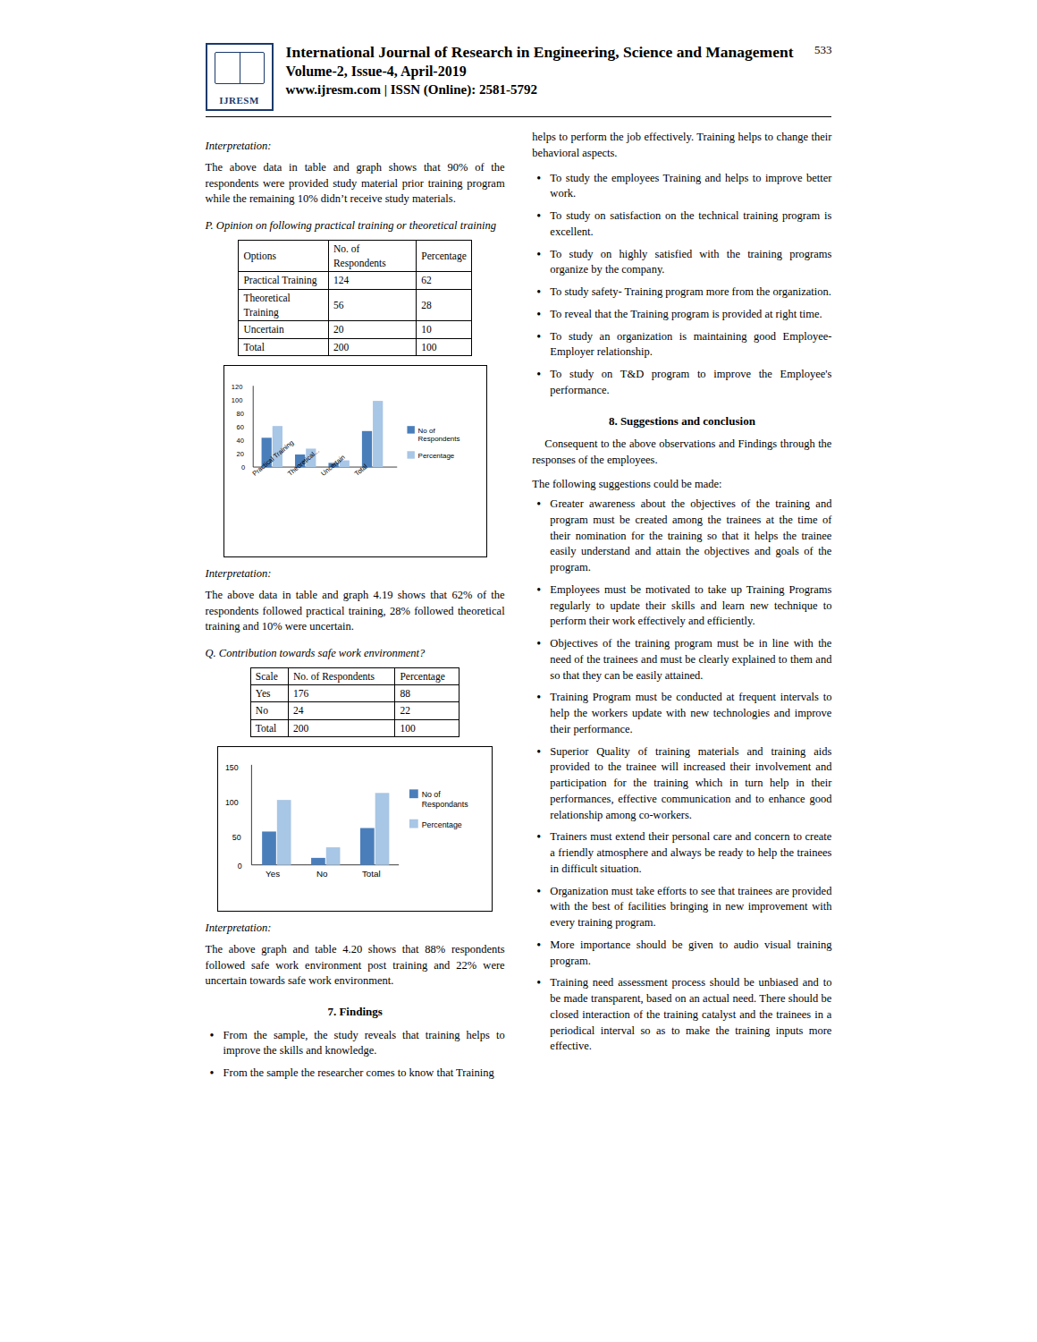533
IJRESM
International Journal of Research in Engineering, Science and Management
Volume-2, Issue-4, April-2019
www.ijresm.com | ISSN (Online): 2581-5792
Interpretation:
The above data in table and graph shows that 90% of the respondents were provided study material prior training program while the remaining 10% didn’t receive study materials.
P. Opinion on following practical training or theoretical training
| Options | No. of Respondents | Percentage |
| Practical Training | 124 | 62 |
| Theoretical Training | 56 | 28 |
| Uncertain | 20 | 10 |
| Total | 200 | 100 |
120 100 80 60 40 20 0 Practical Training Theoretical... Uncertain Total No of Respondents Percentage
Interpretation:
The above data in table and graph 4.19 shows that 62% of the respondents followed practical training, 28% followed theoretical training and 10% were uncertain.
Q. Contribution towards safe work environment?
| Scale | No. of Respondents | Percentage |
| Yes | 176 | 88 |
| No | 24 | 22 |
| Total | 200 | 100 |
150 100 50 0 Yes No Total No of Respondants Percentage
Interpretation:
The above graph and table 4.20 shows that 88% respondents followed safe work environment post training and 22% were uncertain towards safe work environment.
7. Findings
From the sample, the study reveals that training helps to improve the skills and knowledge.
From the sample the researcher comes to know that Training
helps to perform the job effectively. Training helps to change their behavioral aspects.
To study the employees Training and helps to improve better work.
To study on satisfaction on the technical training program is excellent.
To study on highly satisfied with the training programs organize by the company.
To study safety- Training program more from the organization.
To reveal that the Training program is provided at right time.
To study an organization is maintaining good Employee-Employer relationship.
To study on T&D program to improve the Employee's performance.
8. Suggestions and conclusion
Consequent to the above observations and Findings through the responses of the employees.
The following suggestions could be made:
Greater awareness about the objectives of the training and program must be created among the trainees at the time of their nomination for the training so that it helps the trainee easily understand and attain the objectives and goals of the program.
Employees must be motivated to take up Training Programs regularly to update their skills and learn new technique to perform their work effectively and efficiently.
Objectives of the training program must be in line with the need of the trainees and must be clearly explained to them and so that they can be easily attained.
Training Program must be conducted at frequent intervals to help the workers update with new technologies and improve their performance.
Superior Quality of training materials and training aids provided to the trainee will increased their involvement and participation for the training which in turn help in their performances, effective communication and to enhance good relationship among co-workers.
Trainers must extend their personal care and concern to create a friendly atmosphere and always be ready to help the trainees in difficult situation.
Organization must take efforts to see that trainees are provided with the best of facilities bringing in new improvement with every training program.
More importance should be given to audio visual training program.
Training need assessment process should be unbiased and to be made transparent, based on an actual need. There should be closed interaction of the training catalyst and the trainees in a periodical interval so as to make the training inputs more effective.